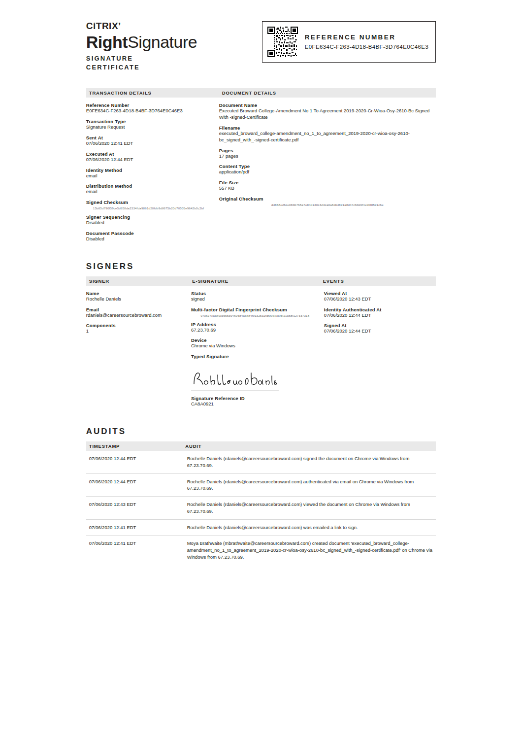CiTRIX’
Right Signature
SIGNATURE
CERTIFICATE
REFERENCE NUMBER
E0FE634C-F263-4D18-B4BF-3D764E0C46E3
TRANSACTION DETAILS
DOCUMENT DETAILS
Reference Number
E0FE634C-F263-4D18-B4BF-3D764E0C46E3
Transaction Type
Signature Request
Sent At
07/06/2020 12:41 EDT
Executed At
07/06/2020 12:44 EDT
Identity Method
email
Distribution Method
email
Signed Checksum
15b85d790f59ce5d858da2334fda9861d20fdb9d8675b20d70505e9642b0c2bf
Signer Sequencing
Disabled
Document Passcode
Disabled
Document Name
Executed Broward College-Amendment No 1 To Agreement 2019-2020-Cr-Wioa-Osy-2610-Bc Signed With -signed-Certificate
Filename
executed_broward_college-amendment_no_1_to_agreement_2019-2020-cr-wioa-osy-2610-bc_signed_with_-signed-certificate.pdf
Pages
17 pages
Content Type
application/pdf
File Size
557 KB
Original Checksum
d3868e26ce083b765a7e84d130c323ca0a8db3891a8d47c6b00f4e0bf8591c6e
SIGNERS
SIGNER
E-SIGNATURE
EVENTS
Name
Rochelle Daniels
Email
rdaniels@careersourcebroward.com
Components
1
Status
signed
Multi-factor Digital Fingerprint Checksum
07cb27eaab9cc655c0460684aab84f91a2532fd6f9decaf5f21a68f127337318
IP Address
67.23.70.69
Device
Chrome via Windows
Typed Signature
Signature Reference ID
CA8A0921
Viewed At
07/06/2020 12:43 EDT
Identity Authenticated At
07/06/2020 12:44 EDT
Signed At
07/06/2020 12:44 EDT
AUDITS
TIMESTAMP
AUDIT
| 07/06/2020 12:44 EDT | Rochelle Daniels (rdaniels@careersourcebroward.com) signed the document on Chrome via Windows from 67.23.70.69. |
| 07/06/2020 12:44 EDT | Rochelle Daniels (rdaniels@careersourcebroward.com) authenticated via email on Chrome via Windows from 67.23.70.69. |
| 07/06/2020 12:43 EDT | Rochelle Daniels (rdaniels@careersourcebroward.com) viewed the document on Chrome via Windows from 67.23.70.69. |
| 07/06/2020 12:41 EDT | Rochelle Daniels (rdaniels@careersourcebroward.com) was emailed a link to sign. |
| 07/06/2020 12:41 EDT | Moya Brathwaite (mbrathwaite@careersourcebroward.com) created document 'executed_broward_college-amendment_no_1_to_agreement_2019-2020-cr-wioa-osy-2610-bc_signed_with_-signed-certificate.pdf' on Chrome via Windows from 67.23.70.69. |